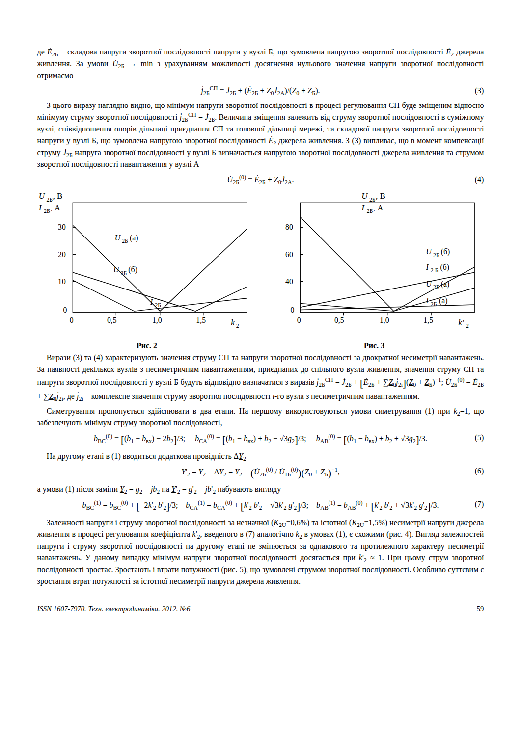де Ė2Б – складова напруги зворотної послідовності напруги у вузлі Б, що зумовлена напругою зворотної послідовності Ė2 джерела живлення. За умови U̇2Б → min з урахуванням можливості досягнення нульового значення напруги зворотної послідовності отримаємо
j̇2БСП = J̇2Б + (Ė2Б + Z0J̇2А)/(Z0 + ZБ). (3)
З цього виразу наглядно видно, що мінімум напруги зворотної послідовності в процесі регулювання СП буде зміщеним відносно мінімуму струму зворотної послідовності j̇2БСП = J̇2Б. Величина зміщення залежить від струму зворотної послідовності в суміжному вузлі, співвідношення опорів дільниці приєднання СП та головної дільниці мережі, та складової напруги зворотної послідовності напруги у вузлі Б, що зумовлена напругою зворотної послідовності Ė2 джерела живлення. З (3) випливає, що в момент компенсації струму J̇2Б напруга зворотної послідовності у вузлі Б визначається напругою зворотної послідовності джерела живлення та струмом зворотної послідовності навантаження у вузлі А
U̇2Б(0) = Ė2Б + Z0J̇2А. (4)
U 2Б , В I 2Б , А 30 20 10 0 0 0,5 1,0 1,5 k 2 U 2Б (а) U 2Б (б) I 2Б
U 2Б , В I 2Б , А 80 60 40 0 0 0,5 1,0 1,5 k' 2 U 2Б (б) I 2 Б (б) U 2Б (а) I 2Б (а)
Рис. 2
Рис. 3
Вирази (3) та (4) характеризують значення струму СП та напруги зворотної послідовності за двократної несиметрії навантажень. За наявності декількох вузлів з несиметричним навантаженням, приєднаних до спільного вузла живлення, значення струму СП та напруги зворотної послідовності у вузлі Б будуть відповідно визначатися з виразів j̇2БСП = J̇2Б + [Ė2Б + ∑Z0j̇2i](Z0 + ZБ)−1; U̇2Б(0) = Ė2Б + ∑Z0j̇2i, де j̇2i – комплексне значення струму зворотної послідовності i-го вузла з несиметричним навантаженням.
Симетрування пропонується здійснювати в два етапи. На першому використовуються умови симетрування (1) при k2=1, що забезпечують мінімум струму зворотної послідовності,
bBC(0) = [(b1 − bвх) − 2b2]/3; bCA(0) = [(b1 − bвх) + b2 − √3g2]/3; bAB(0) = [(b1 − bвх) + b2 + √3g2]/3. (5)
На другому етапі в (1) вводиться додаткова провідність ΔY2
Y'2 = Y2 − ΔY2 = Y2 − (U̇2Б(0) / U̇1Б(0))(Z0 + ZБ)−1, (6)
а умови (1) після заміни Y2 = g2 − jb2 на Y'2 = g'2 − jb'2 набувають вигляду
bBC(1) = bBC(0) + [−2k'2 b'2]/3; bCA(1) = bCA(0) + [k'2 b'2 − √3k'2 g'2]/3; bAB(1) = bAB(0) + [k'2 b'2 + √3k'2 g'2]/3. (7)
Залежності напруги і струму зворотної послідовності за незначної (K2U=0,6%) та істотної (K2U=1,5%) несиметрії напруги джерела живлення в процесі регулювання коефіцієнта k'2, введеного в (7) аналогічно k2 в умовах (1), є схожими (рис. 4). Вигляд залежностей напруги і струму зворотної послідовності на другому етапі не змінюється за однакового та протилежного характеру несиметрії навантажень. У даному випадку мінімум напруги зворотної послідовності досягається при k'2 ≈ 1. При цьому струм зворотної послідовності зростає. Зростають і втрати потужності (рис. 5), що зумовлені струмом зворотної послідовності. Особливо суттєвим є зростання втрат потужності за істотної несиметрії напруги джерела живлення.
ISSN 1607-7970. Техн. електродинаміка. 2012. №6 59